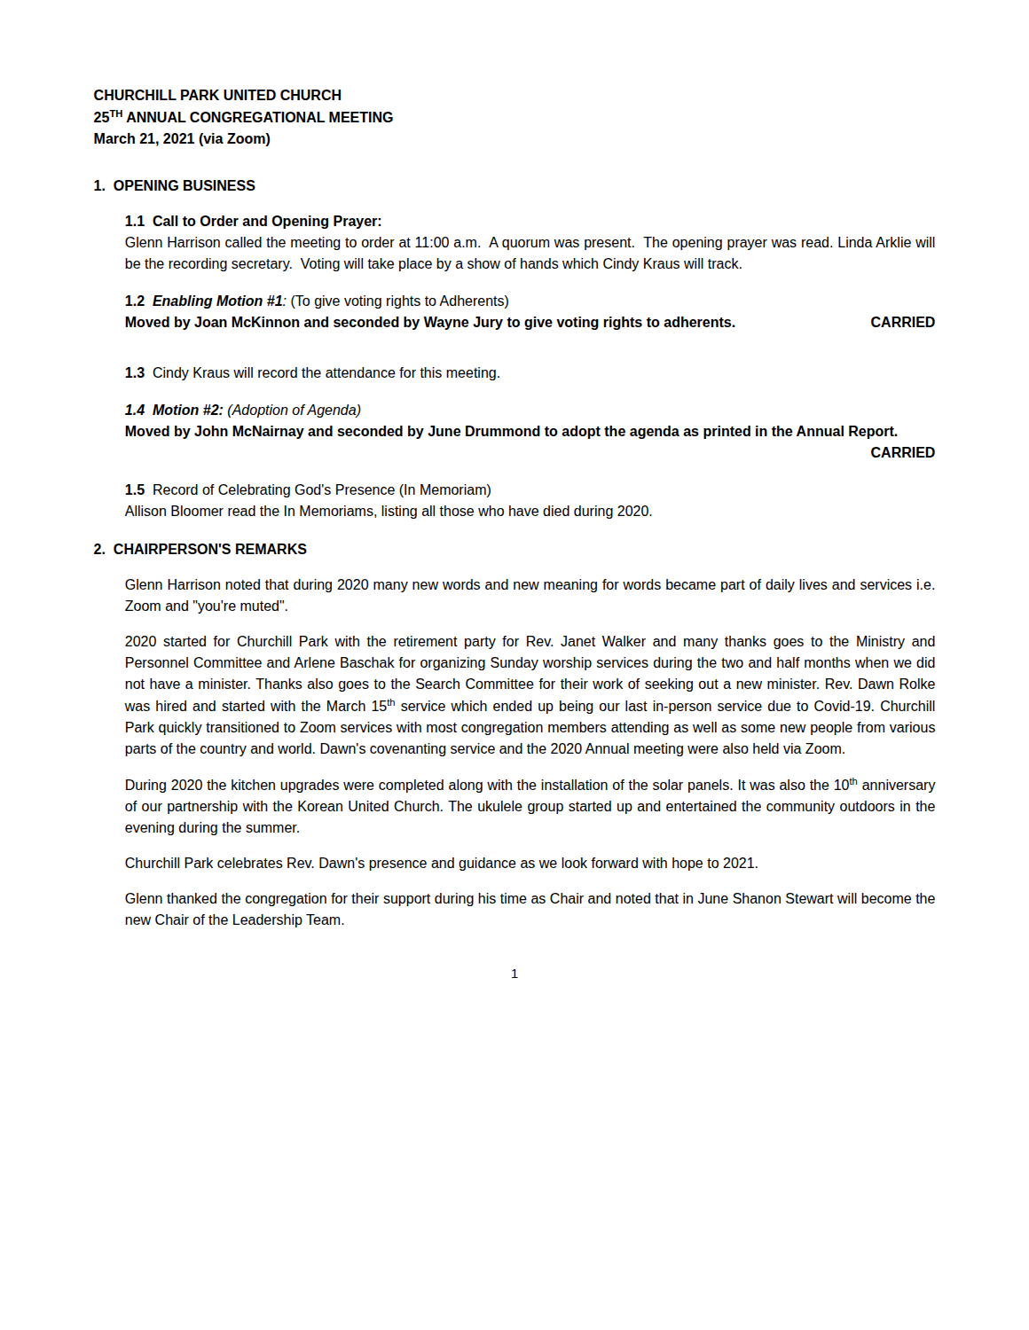CHURCHILL PARK UNITED CHURCH
25TH ANNUAL CONGREGATIONAL MEETING
March 21, 2021 (via Zoom)
1. OPENING BUSINESS
1.1 Call to Order and Opening Prayer:
Glenn Harrison called the meeting to order at 11:00 a.m. A quorum was present. The opening prayer was read. Linda Arklie will be the recording secretary. Voting will take place by a show of hands which Cindy Kraus will track.
1.2 Enabling Motion #1: (To give voting rights to Adherents)
Moved by Joan McKinnon and seconded by Wayne Jury to give voting rights to adherents. CARRIED
1.3 Cindy Kraus will record the attendance for this meeting.
1.4 Motion #2: (Adoption of Agenda)
Moved by John McNairnay and seconded by June Drummond to adopt the agenda as printed in the Annual Report. CARRIED
1.5 Record of Celebrating God's Presence (In Memoriam)
Allison Bloomer read the In Memoriams, listing all those who have died during 2020.
2. CHAIRPERSON'S REMARKS
Glenn Harrison noted that during 2020 many new words and new meaning for words became part of daily lives and services i.e. Zoom and "you're muted".
2020 started for Churchill Park with the retirement party for Rev. Janet Walker and many thanks goes to the Ministry and Personnel Committee and Arlene Baschak for organizing Sunday worship services during the two and half months when we did not have a minister. Thanks also goes to the Search Committee for their work of seeking out a new minister. Rev. Dawn Rolke was hired and started with the March 15th service which ended up being our last in-person service due to Covid-19. Churchill Park quickly transitioned to Zoom services with most congregation members attending as well as some new people from various parts of the country and world. Dawn's covenanting service and the 2020 Annual meeting were also held via Zoom.
During 2020 the kitchen upgrades were completed along with the installation of the solar panels. It was also the 10th anniversary of our partnership with the Korean United Church. The ukulele group started up and entertained the community outdoors in the evening during the summer.
Churchill Park celebrates Rev. Dawn's presence and guidance as we look forward with hope to 2021.
Glenn thanked the congregation for their support during his time as Chair and noted that in June Shanon Stewart will become the new Chair of the Leadership Team.
1